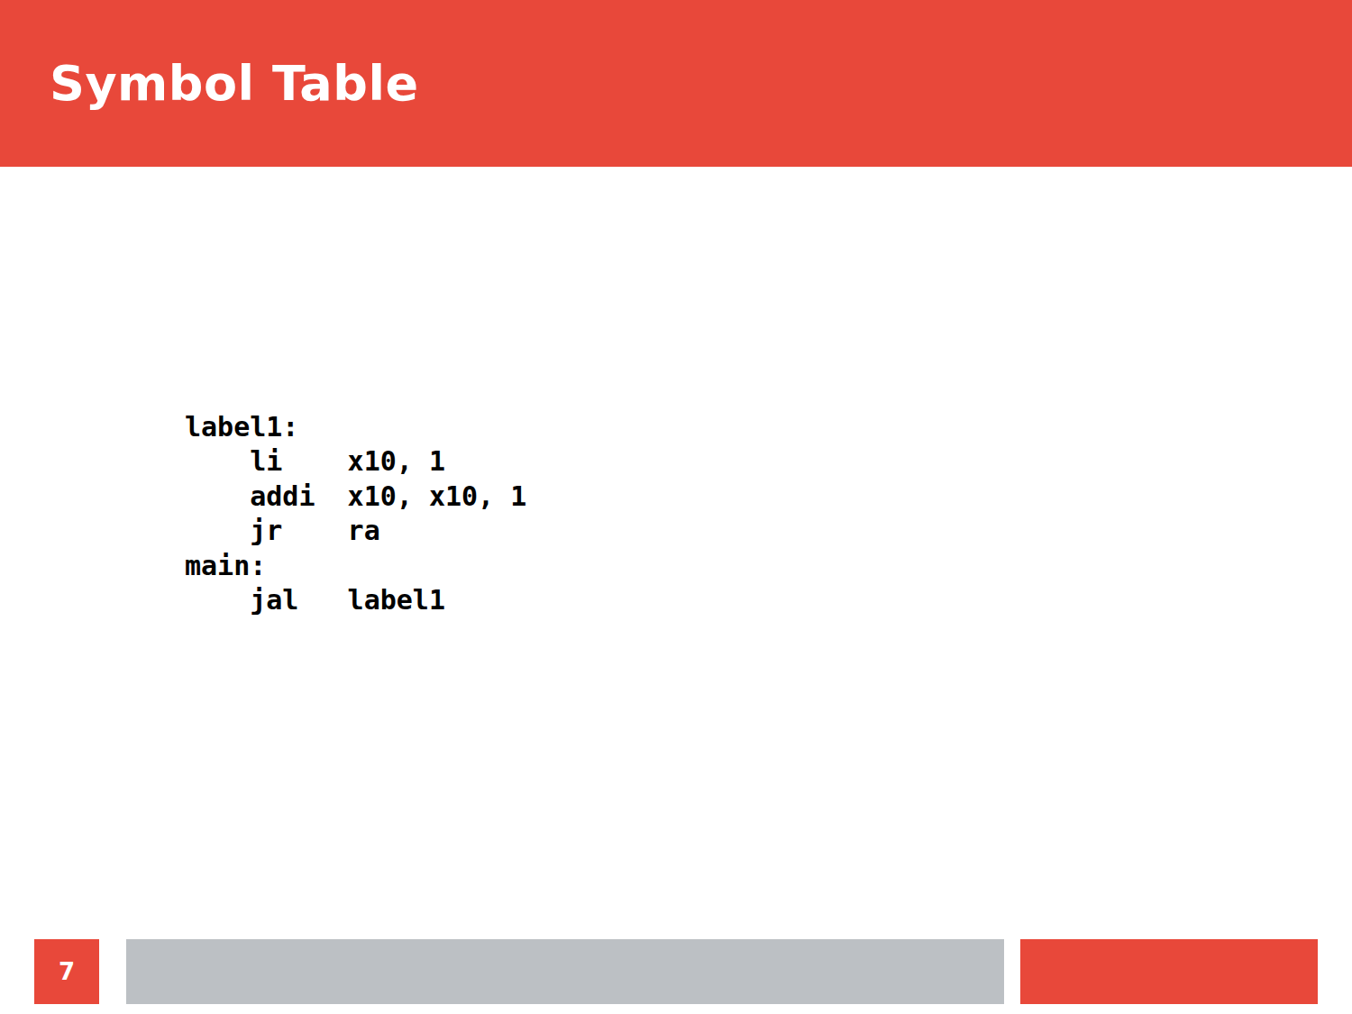Symbol Table
label1:
    li    x10, 1
    addi  x10, x10, 1
    jr    ra
main:
    jal   label1
7